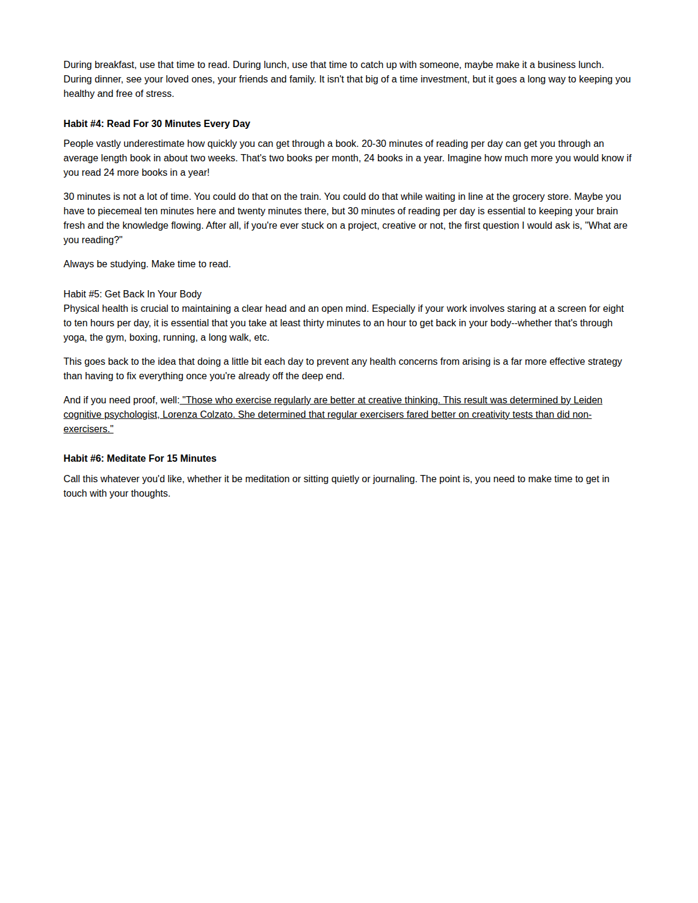During breakfast, use that time to read. During lunch, use that time to catch up with someone, maybe make it a business lunch. During dinner, see your loved ones, your friends and family. It isn't that big of a time investment, but it goes a long way to keeping you healthy and free of stress.
Habit #4: Read For 30 Minutes Every Day
People vastly underestimate how quickly you can get through a book. 20-30 minutes of reading per day can get you through an average length book in about two weeks. That's two books per month, 24 books in a year. Imagine how much more you would know if you read 24 more books in a year!
30 minutes is not a lot of time. You could do that on the train. You could do that while waiting in line at the grocery store. Maybe you have to piecemeal ten minutes here and twenty minutes there, but 30 minutes of reading per day is essential to keeping your brain fresh and the knowledge flowing. After all, if you're ever stuck on a project, creative or not, the first question I would ask is, "What are you reading?"
Always be studying. Make time to read.
Habit #5: Get Back In Your Body
Physical health is crucial to maintaining a clear head and an open mind. Especially if your work involves staring at a screen for eight to ten hours per day, it is essential that you take at least thirty minutes to an hour to get back in your body--whether that's through yoga, the gym, boxing, running, a long walk, etc.
This goes back to the idea that doing a little bit each day to prevent any health concerns from arising is a far more effective strategy than having to fix everything once you're already off the deep end.
And if you need proof, well: "Those who exercise regularly are better at creative thinking. This result was determined by Leiden cognitive psychologist, Lorenza Colzato. She determined that regular exercisers fared better on creativity tests than did non-exercisers."
Habit #6: Meditate For 15 Minutes
Call this whatever you'd like, whether it be meditation or sitting quietly or journaling. The point is, you need to make time to get in touch with your thoughts.